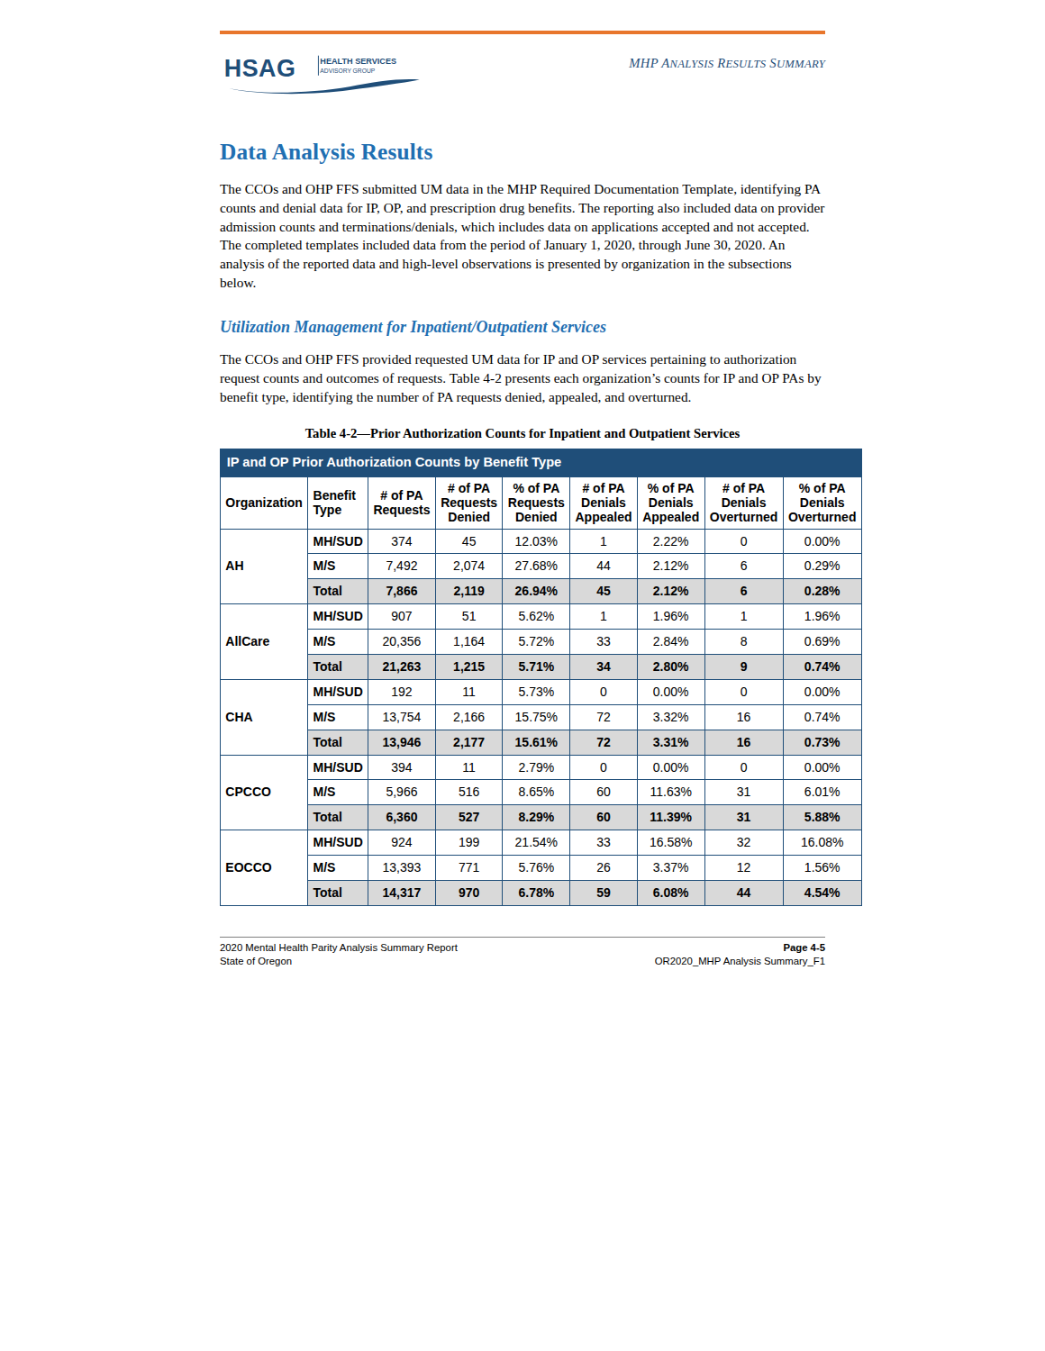HSAG HEALTH SERVICES ADVISORY GROUP
MHP ANALYSIS RESULTS SUMMARY
Data Analysis Results
The CCOs and OHP FFS submitted UM data in the MHP Required Documentation Template, identifying PA counts and denial data for IP, OP, and prescription drug benefits. The reporting also included data on provider admission counts and terminations/denials, which includes data on applications accepted and not accepted. The completed templates included data from the period of January 1, 2020, through June 30, 2020. An analysis of the reported data and high-level observations is presented by organization in the subsections below.
Utilization Management for Inpatient/Outpatient Services
The CCOs and OHP FFS provided requested UM data for IP and OP services pertaining to authorization request counts and outcomes of requests. Table 4-2 presents each organization’s counts for IP and OP PAs by benefit type, identifying the number of PA requests denied, appealed, and overturned.
Table 4-2—Prior Authorization Counts for Inpatient and Outpatient Services
| IP and OP Prior Authorization Counts by Benefit Type |
| --- |
| Organization | Benefit Type | # of PA Requests | # of PA Requests Denied | % of PA Requests Denied | # of PA Denials Appealed | % of PA Denials Appealed | # of PA Denials Overturned | % of PA Denials Overturned |
| AH | MH/SUD | 374 | 45 | 12.03% | 1 | 2.22% | 0 | 0.00% |
| M/S | 7,492 | 2,074 | 27.68% | 44 | 2.12% | 6 | 0.29% |
| Total | 7,866 | 2,119 | 26.94% | 45 | 2.12% | 6 | 0.28% |
| AllCare | MH/SUD | 907 | 51 | 5.62% | 1 | 1.96% | 1 | 1.96% |
| M/S | 20,356 | 1,164 | 5.72% | 33 | 2.84% | 8 | 0.69% |
| Total | 21,263 | 1,215 | 5.71% | 34 | 2.80% | 9 | 0.74% |
| CHA | MH/SUD | 192 | 11 | 5.73% | 0 | 0.00% | 0 | 0.00% |
| M/S | 13,754 | 2,166 | 15.75% | 72 | 3.32% | 16 | 0.74% |
| Total | 13,946 | 2,177 | 15.61% | 72 | 3.31% | 16 | 0.73% |
| CPCCO | MH/SUD | 394 | 11 | 2.79% | 0 | 0.00% | 0 | 0.00% |
| M/S | 5,966 | 516 | 8.65% | 60 | 11.63% | 31 | 6.01% |
| Total | 6,360 | 527 | 8.29% | 60 | 11.39% | 31 | 5.88% |
| EOCCO | MH/SUD | 924 | 199 | 21.54% | 33 | 16.58% | 32 | 16.08% |
| M/S | 13,393 | 771 | 5.76% | 26 | 3.37% | 12 | 1.56% |
| Total | 14,317 | 970 | 6.78% | 59 | 6.08% | 44 | 4.54% |
2020 Mental Health Parity Analysis Summary Report
State of Oregon
Page 4-5
OR2020_MHP Analysis Summary_F1